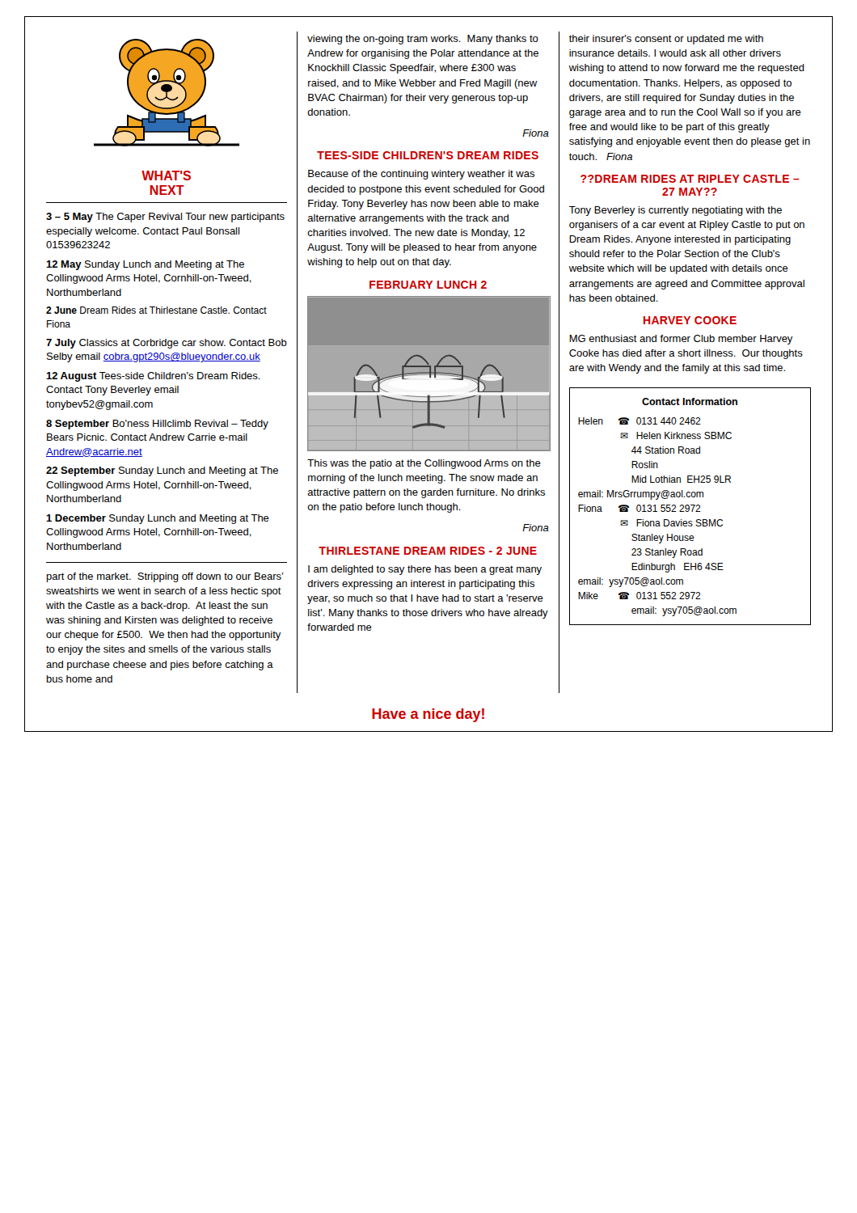WHAT'S
NEXT
3 – 5 May The Caper Revival Tour new participants especially welcome. Contact Paul Bonsall 01539623242
12 May Sunday Lunch and Meeting at The Collingwood Arms Hotel, Cornhill-on-Tweed, Northumberland
2 June Dream Rides at Thirlestane Castle. Contact Fiona
7 July Classics at Corbridge car show. Contact Bob Selby email cobra.gpt290s@blueyonder.co.uk
12 August Tees-side Children's Dream Rides. Contact Tony Beverley email tonybev52@gmail.com
8 September Bo'ness Hillclimb Revival – Teddy Bears Picnic. Contact Andrew Carrie e-mail Andrew@acarrie.net
22 September Sunday Lunch and Meeting at The Collingwood Arms Hotel, Cornhill-on-Tweed, Northumberland
1 December Sunday Lunch and Meeting at The Collingwood Arms Hotel, Cornhill-on-Tweed, Northumberland
part of the market. Stripping off down to our Bears’ sweatshirts we went in search of a less hectic spot with the Castle as a back-drop. At least the sun was shining and Kirsten was delighted to receive our cheque for £500. We then had the opportunity to enjoy the sites and smells of the various stalls and purchase cheese and pies before catching a bus home and
viewing the on-going tram works. Many thanks to Andrew for organising the Polar attendance at the Knockhill Classic Speedfair, where £300 was raised, and to Mike Webber and Fred Magill (new BVAC Chairman) for their very generous top-up donation.
Fiona
TEES-SIDE CHILDREN'S DREAM RIDES
Because of the continuing wintery weather it was decided to postpone this event scheduled for Good Friday. Tony Beverley has now been able to make alternative arrangements with the track and charities involved. The new date is Monday, 12 August. Tony will be pleased to hear from anyone wishing to help out on that day.
FEBRUARY LUNCH 2
This was the patio at the Collingwood Arms on the morning of the lunch meeting. The snow made an attractive pattern on the garden furniture. No drinks on the patio before lunch though.
Fiona
THIRLESTANE DREAM RIDES - 2 JUNE
I am delighted to say there has been a great many drivers expressing an interest in participating this year, so much so that I have had to start a 'reserve list'. Many thanks to those drivers who have already forwarded me
their insurer's consent or updated me with insurance details. I would ask all other drivers wishing to attend to now forward me the requested documentation. Thanks. Helpers, as opposed to drivers, are still required for Sunday duties in the garage area and to run the Cool Wall so if you are free and would like to be part of this greatly satisfying and enjoyable event then do please get in touch. Fiona
??DREAM RIDES AT RIPLEY CASTLE –
27 MAY??
Tony Beverley is currently negotiating with the organisers of a car event at Ripley Castle to put on Dream Rides. Anyone interested in participating should refer to the Polar Section of the Club's website which will be updated with details once arrangements are agreed and Committee approval has been obtained.
HARVEY COOKE
MG enthusiast and former Club member Harvey Cooke has died after a short illness. Our thoughts are with Wendy and the family at this sad time.
Contact Information
Helen☎0131 440 2462
✉Helen Kirkness SBMC
44 Station Road
Roslin
Mid Lothian EH25 9LR
email: MrsGrrumpy@aol.com
Fiona☎0131 552 2972
✉Fiona Davies SBMC
Stanley House
23 Stanley Road
Edinburgh EH6 4SE
email: ysy705@aol.com
Mike☎0131 552 2972
email: ysy705@aol.com
Have a nice day!